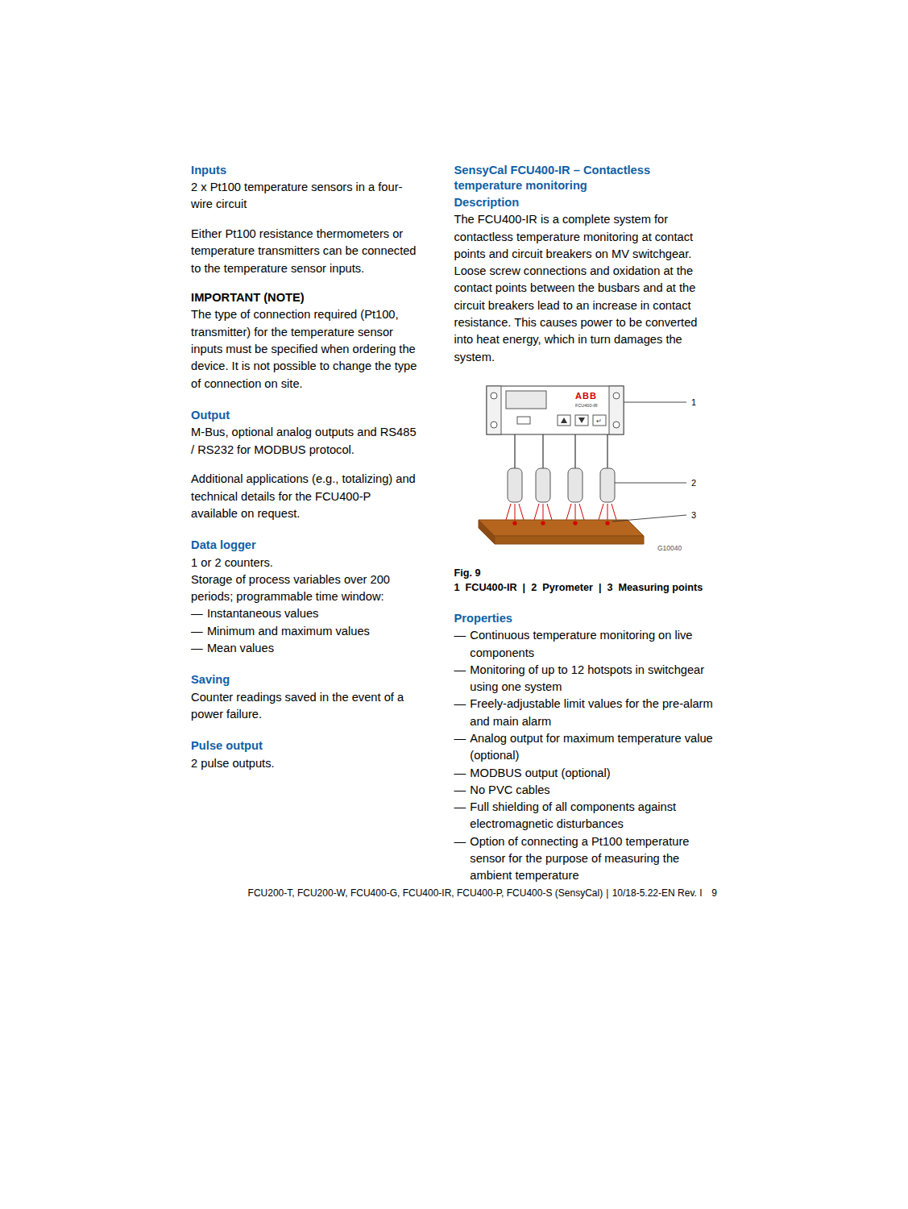Inputs
2 x Pt100 temperature sensors in a four-wire circuit
Either Pt100 resistance thermometers or temperature transmitters can be connected to the temperature sensor inputs.
IMPORTANT (NOTE)
The type of connection required (Pt100, transmitter) for the temperature sensor inputs must be specified when ordering the device. It is not possible to change the type of connection on site.
Output
M-Bus, optional analog outputs and RS485 / RS232 for MODBUS protocol.
Additional applications (e.g., totalizing) and technical details for the FCU400-P available on request.
Data logger
1 or 2 counters.
Storage of process variables over 200 periods; programmable time window:
Instantaneous values
Minimum and maximum values
Mean values
Saving
Counter readings saved in the event of a power failure.
Pulse output
2 pulse outputs.
SensyCal FCU400-IR – Contactless temperature monitoring
Description
The FCU400-IR is a complete system for contactless temperature monitoring at contact points and circuit breakers on MV switchgear. Loose screw connections and oxidation at the contact points between the busbars and at the circuit breakers lead to an increase in contact resistance. This causes power to be converted into heat energy, which in turn damages the system.
ABB FCU400-IR ↵ 1 2 3 G10040
Fig. 9
1 FCU400-IR | 2 Pyrometer | 3 Measuring points
Properties
Continuous temperature monitoring on live components
Monitoring of up to 12 hotspots in switchgear using one system
Freely-adjustable limit values for the pre-alarm and main alarm
Analog output for maximum temperature value (optional)
MODBUS output (optional)
No PVC cables
Full shielding of all components against electromagnetic disturbances
Option of connecting a Pt100 temperature sensor for the purpose of measuring the ambient temperature
FCU200-T, FCU200-W, FCU400-G, FCU400-IR, FCU400-P, FCU400-S (SensyCal)|10/18-5.22-EN Rev. I 9